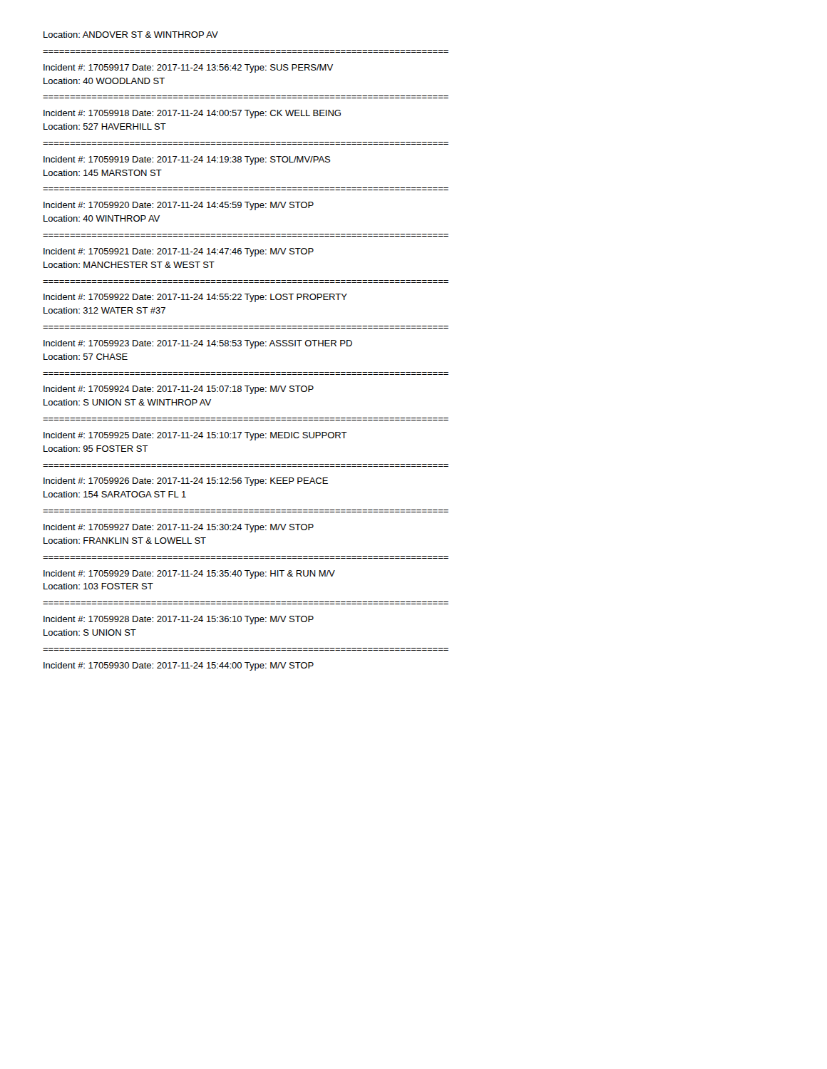Location: ANDOVER ST & WINTHROP AV
===========================================================================
Incident #: 17059917 Date: 2017-11-24 13:56:42 Type: SUS PERS/MV
Location: 40 WOODLAND ST
===========================================================================
Incident #: 17059918 Date: 2017-11-24 14:00:57 Type: CK WELL BEING
Location: 527 HAVERHILL ST
===========================================================================
Incident #: 17059919 Date: 2017-11-24 14:19:38 Type: STOL/MV/PAS
Location: 145 MARSTON ST
===========================================================================
Incident #: 17059920 Date: 2017-11-24 14:45:59 Type: M/V STOP
Location: 40 WINTHROP AV
===========================================================================
Incident #: 17059921 Date: 2017-11-24 14:47:46 Type: M/V STOP
Location: MANCHESTER ST & WEST ST
===========================================================================
Incident #: 17059922 Date: 2017-11-24 14:55:22 Type: LOST PROPERTY
Location: 312 WATER ST #37
===========================================================================
Incident #: 17059923 Date: 2017-11-24 14:58:53 Type: ASSSIT OTHER PD
Location: 57 CHASE
===========================================================================
Incident #: 17059924 Date: 2017-11-24 15:07:18 Type: M/V STOP
Location: S UNION ST & WINTHROP AV
===========================================================================
Incident #: 17059925 Date: 2017-11-24 15:10:17 Type: MEDIC SUPPORT
Location: 95 FOSTER ST
===========================================================================
Incident #: 17059926 Date: 2017-11-24 15:12:56 Type: KEEP PEACE
Location: 154 SARATOGA ST FL 1
===========================================================================
Incident #: 17059927 Date: 2017-11-24 15:30:24 Type: M/V STOP
Location: FRANKLIN ST & LOWELL ST
===========================================================================
Incident #: 17059929 Date: 2017-11-24 15:35:40 Type: HIT & RUN M/V
Location: 103 FOSTER ST
===========================================================================
Incident #: 17059928 Date: 2017-11-24 15:36:10 Type: M/V STOP
Location: S UNION ST
===========================================================================
Incident #: 17059930 Date: 2017-11-24 15:44:00 Type: M/V STOP